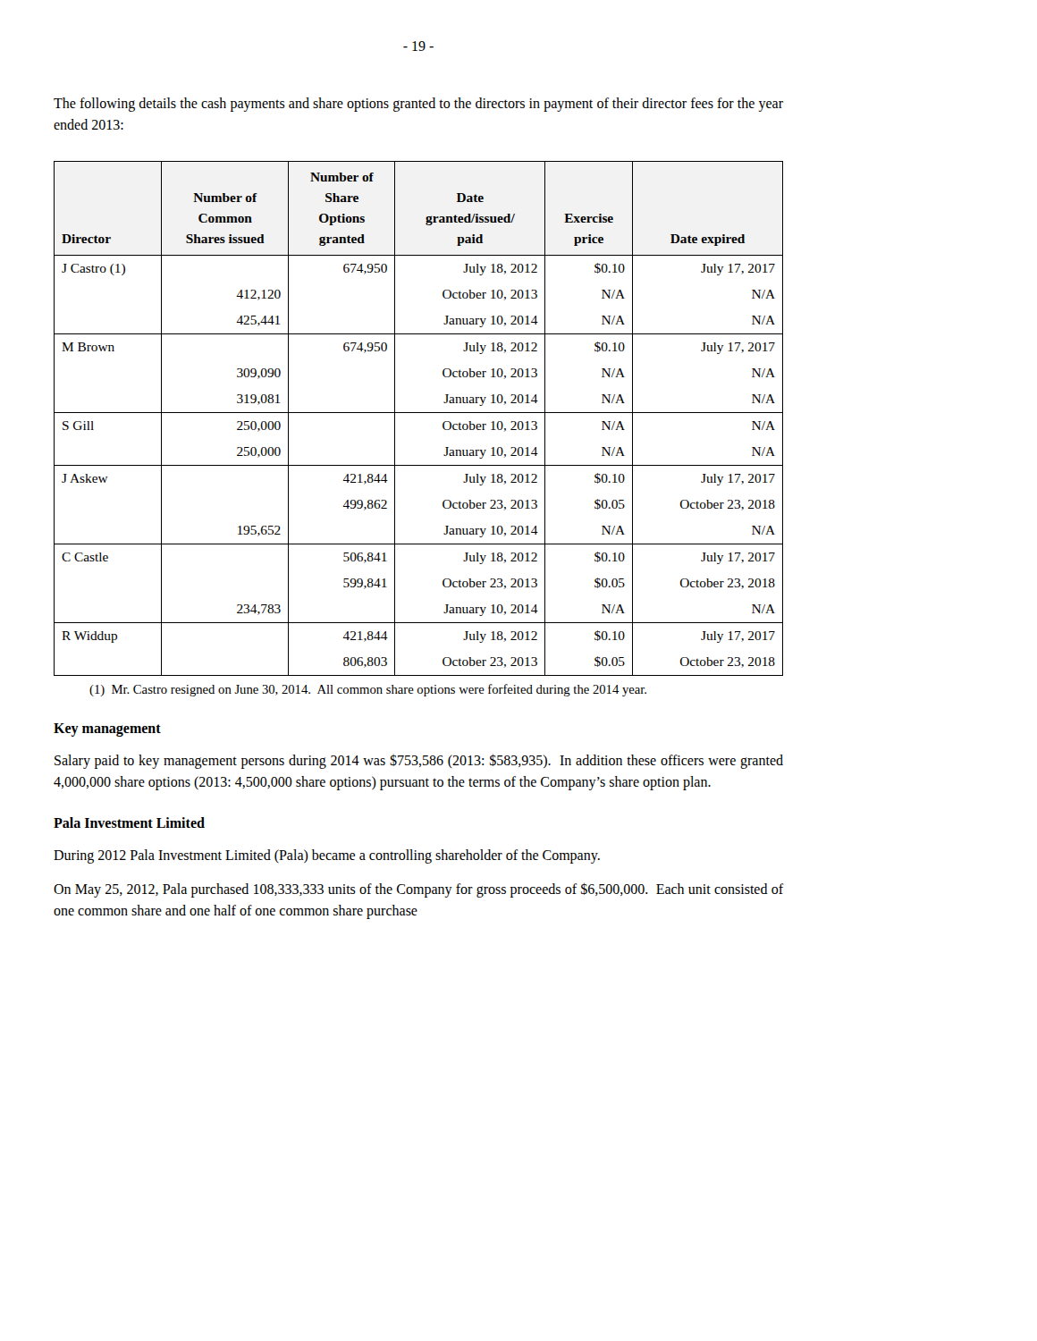- 19 -
The following details the cash payments and share options granted to the directors in payment of their director fees for the year ended 2013:
| Director | Number of Common Shares issued | Number of Share Options granted | Date granted/issued/ paid | Exercise price | Date expired |
| --- | --- | --- | --- | --- | --- |
| J Castro (1) | | 674,950 | July 18, 2012 | $0.10 | July 17, 2017 |
| | 412,120 | | October 10, 2013 | N/A | N/A |
| | 425,441 | | January 10, 2014 | N/A | N/A |
| M Brown | | 674,950 | July 18, 2012 | $0.10 | July 17, 2017 |
| | 309,090 | | October 10, 2013 | N/A | N/A |
| | 319,081 | | January 10, 2014 | N/A | N/A |
| S Gill | 250,000 | | October 10, 2013 | N/A | N/A |
| | 250,000 | | January 10, 2014 | N/A | N/A |
| J Askew | | 421,844 | July 18, 2012 | $0.10 | July 17, 2017 |
| | | 499,862 | October 23, 2013 | $0.05 | October 23, 2018 |
| | 195,652 | | January 10, 2014 | N/A | N/A |
| C Castle | | 506,841 | July 18, 2012 | $0.10 | July 17, 2017 |
| | | 599,841 | October 23, 2013 | $0.05 | October 23, 2018 |
| | 234,783 | | January 10, 2014 | N/A | N/A |
| R Widdup | | 421,844 | July 18, 2012 | $0.10 | July 17, 2017 |
| | | 806,803 | October 23, 2013 | $0.05 | October 23, 2018 |
(1) Mr. Castro resigned on June 30, 2014. All common share options were forfeited during the 2014 year.
Key management
Salary paid to key management persons during 2014 was $753,586 (2013: $583,935). In addition these officers were granted 4,000,000 share options (2013: 4,500,000 share options) pursuant to the terms of the Company’s share option plan.
Pala Investment Limited
During 2012 Pala Investment Limited (Pala) became a controlling shareholder of the Company.
On May 25, 2012, Pala purchased 108,333,333 units of the Company for gross proceeds of $6,500,000. Each unit consisted of one common share and one half of one common share purchase